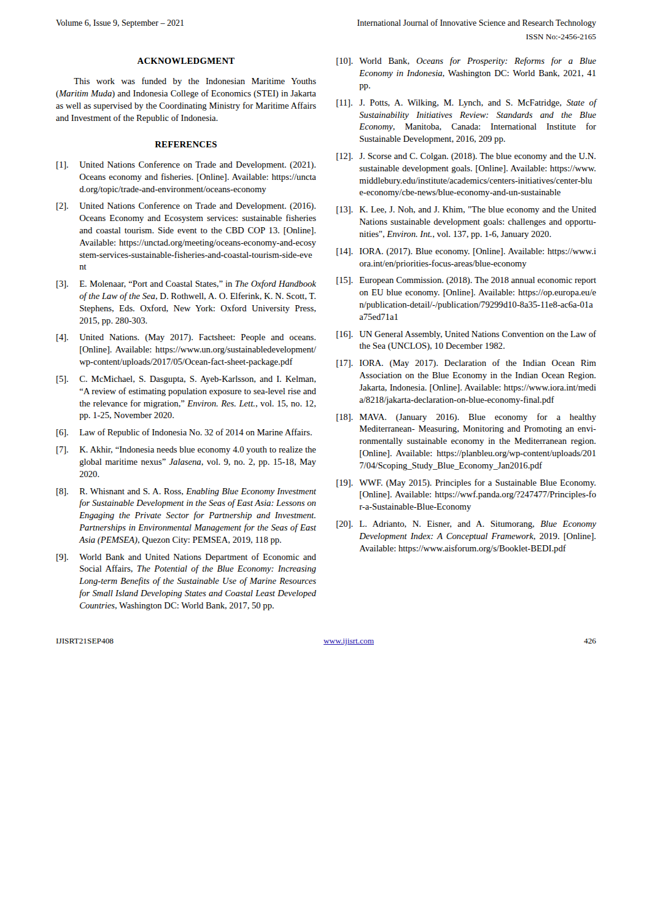Volume 6, Issue 9, September – 2021
International Journal of Innovative Science and Research Technology
ISSN No:-2456-2165
Acknowledgment
This work was funded by the Indonesian Maritime Youths (Maritim Muda) and Indonesia College of Economics (STEI) in Jakarta as well as supervised by the Coordinating Ministry for Maritime Affairs and Investment of the Republic of Indonesia.
References
[1]. United Nations Conference on Trade and Development. (2021). Oceans economy and fisheries. [Online]. Available: https://unctad.org/topic/trade-and-environment/oceans-economy
[2]. United Nations Conference on Trade and Development. (2016). Oceans Economy and Ecosystem services: sustainable fisheries and coastal tourism. Side event to the CBD COP 13. [Online]. Available: https://unctad.org/meeting/oceans-economy-and-ecosystem-services-sustainable-fisheries-and-coastal-tourism-side-event
[3]. E. Molenaar, “Port and Coastal States,” in The Oxford Handbook of the Law of the Sea, D. Rothwell, A. O. Elferink, K. N. Scott, T. Stephens, Eds. Oxford, New York: Oxford University Press, 2015, pp. 280-303.
[4]. United Nations. (May 2017). Factsheet: People and oceans. [Online]. Available: https://www.un.org/sustainabledevelopment/wp-content/uploads/2017/05/Ocean-fact-sheet-package.pdf
[5]. C. McMichael, S. Dasgupta, S. Ayeb-Karlsson, and I. Kelman, “A review of estimating population exposure to sea-level rise and the relevance for migration,” Environ. Res. Lett., vol. 15, no. 12, pp. 1-25, November 2020.
[6]. Law of Republic of Indonesia No. 32 of 2014 on Marine Affairs.
[7]. K. Akhir, “Indonesia needs blue economy 4.0 youth to realize the global maritime nexus” Jalasena, vol. 9, no. 2, pp. 15-18, May 2020.
[8]. R. Whisnant and S. A. Ross, Enabling Blue Economy Investment for Sustainable Development in the Seas of East Asia: Lessons on Engaging the Private Sector for Partnership and Investment. Partnerships in Environmental Management for the Seas of East Asia (PEMSEA), Quezon City: PEMSEA, 2019, 118 pp.
[9]. World Bank and United Nations Department of Economic and Social Affairs, The Potential of the Blue Economy: Increasing Long-term Benefits of the Sustainable Use of Marine Resources for Small Island Developing States and Coastal Least Developed Countries, Washington DC: World Bank, 2017, 50 pp.
[10]. World Bank, Oceans for Prosperity: Reforms for a Blue Economy in Indonesia, Washington DC: World Bank, 2021, 41 pp.
[11]. J. Potts, A. Wilking, M. Lynch, and S. McFatridge, State of Sustainability Initiatives Review: Standards and the Blue Economy, Manitoba, Canada: International Institute for Sustainable Development, 2016, 209 pp.
[12]. J. Scorse and C. Colgan. (2018). The blue economy and the U.N. sustainable development goals. [Online]. Available: https://www.middlebury.edu/institute/academics/centers-initiatives/center-blue-economy/cbe-news/blue-economy-and-un-sustainable
[13]. K. Lee, J. Noh, and J. Khim, "The blue economy and the United Nations sustainable development goals: challenges and opportunities", Environ. Int., vol. 137, pp. 1-6, January 2020.
[14]. IORA. (2017). Blue economy. [Online]. Available: https://www.iora.int/en/priorities-focus-areas/blue-economy
[15]. European Commission. (2018). The 2018 annual economic report on EU blue economy. [Online]. Available: https://op.europa.eu/en/publication-detail/-/publication/79299d10-8a35-11e8-ac6a-01aa75ed71a1
[16]. UN General Assembly, United Nations Convention on the Law of the Sea (UNCLOS), 10 December 1982.
[17]. IORA. (May 2017). Declaration of the Indian Ocean Rim Association on the Blue Economy in the Indian Ocean Region. Jakarta, Indonesia. [Online]. Available: https://www.iora.int/media/8218/jakarta-declaration-on-blue-economy-final.pdf
[18]. MAVA. (January 2016). Blue economy for a healthy Mediterranean- Measuring, Monitoring and Promoting an environmentally sustainable economy in the Mediterranean region. [Online]. Available: https://planbleu.org/wp-content/uploads/2017/04/Scoping_Study_Blue_Economy_Jan2016.pdf
[19]. WWF. (May 2015). Principles for a Sustainable Blue Economy. [Online]. Available: https://wwf.panda.org/?247477/Principles-for-a-Sustainable-Blue-Economy
[20]. L. Adrianto, N. Eisner, and A. Situmorang, Blue Economy Development Index: A Conceptual Framework, 2019. [Online]. Available: https://www.aisforum.org/s/Booklet-BEDI.pdf
IJISRT21SEP408
www.ijisrt.com
426